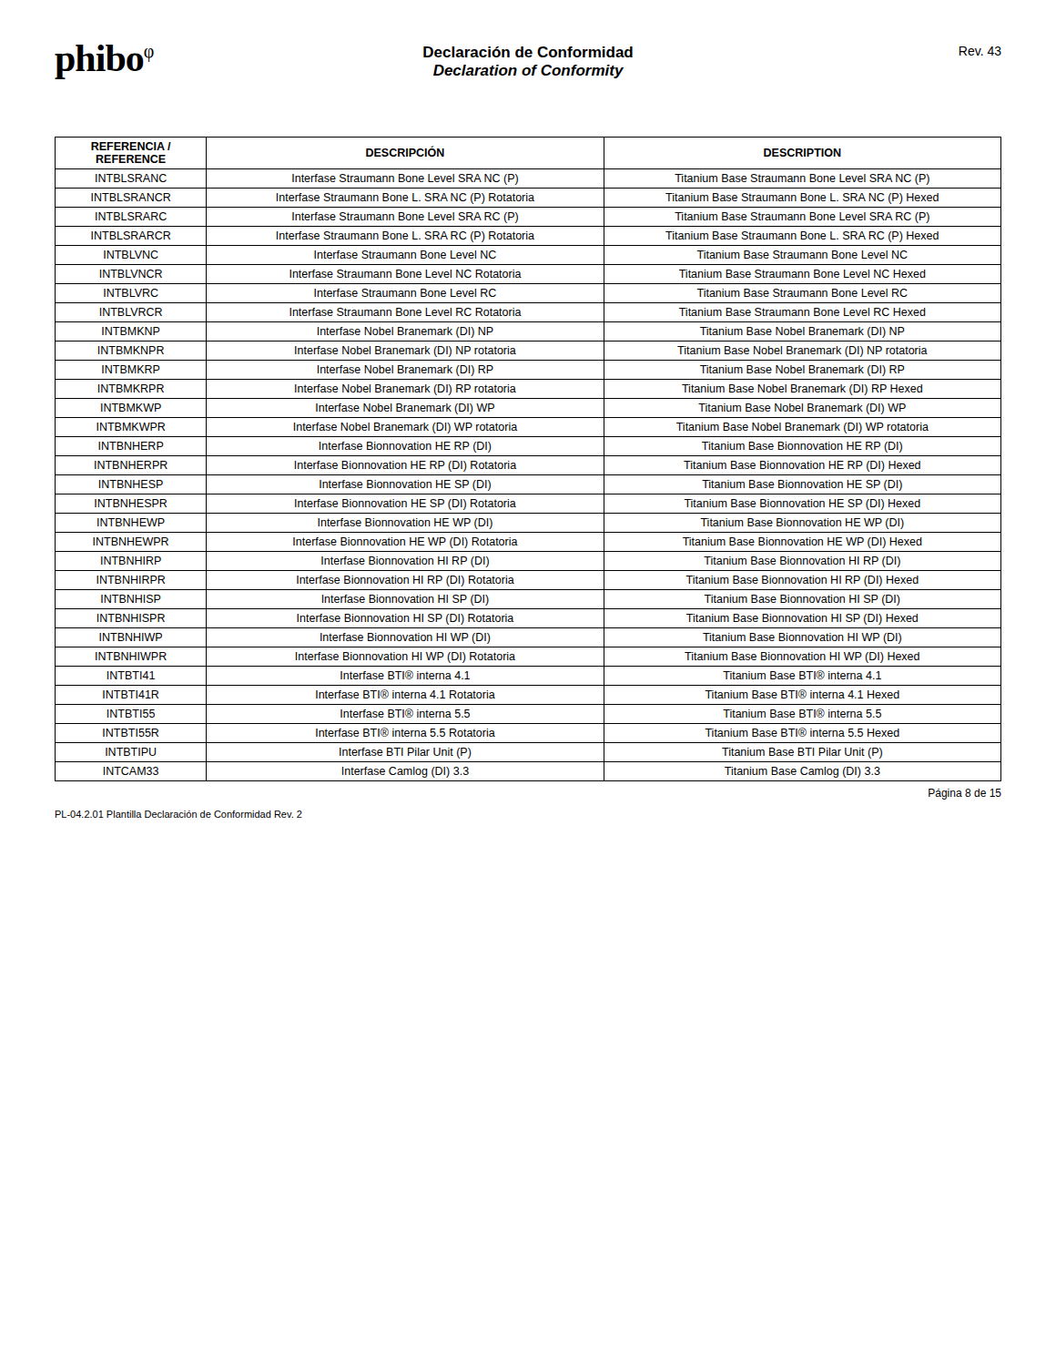phiboφ
Rev. 43
Declaración de Conformidad
Declaration of Conformity
| REFERENCIA / REFERENCE | DESCRIPCIÓN | DESCRIPTION |
| --- | --- | --- |
| INTBLSRANC | Interfase Straumann Bone Level SRA NC (P) | Titanium Base Straumann Bone Level SRA NC (P) |
| INTBLSRANCR | Interfase Straumann Bone L. SRA NC (P) Rotatoria | Titanium Base Straumann Bone L. SRA NC (P) Hexed |
| INTBLSRARC | Interfase Straumann Bone Level SRA RC (P) | Titanium Base Straumann Bone Level SRA RC (P) |
| INTBLSRARCR | Interfase Straumann Bone L. SRA RC (P) Rotatoria | Titanium Base Straumann Bone L. SRA RC (P) Hexed |
| INTBLVNC | Interfase Straumann Bone Level NC | Titanium Base Straumann Bone Level NC |
| INTBLVNCR | Interfase Straumann Bone Level NC Rotatoria | Titanium Base Straumann Bone Level NC Hexed |
| INTBLVRC | Interfase Straumann Bone Level RC | Titanium Base Straumann Bone Level RC |
| INTBLVRCR | Interfase Straumann Bone Level RC Rotatoria | Titanium Base Straumann Bone Level RC Hexed |
| INTBMKNP | Interfase Nobel Branemark (DI) NP | Titanium Base Nobel Branemark (DI) NP |
| INTBMKNPR | Interfase Nobel Branemark (DI) NP rotatoria | Titanium Base Nobel Branemark (DI) NP rotatoria |
| INTBMKRP | Interfase Nobel Branemark (DI) RP | Titanium Base Nobel Branemark (DI) RP |
| INTBMKRPR | Interfase Nobel Branemark (DI) RP rotatoria | Titanium Base Nobel Branemark (DI) RP Hexed |
| INTBMKWP | Interfase Nobel Branemark (DI) WP | Titanium Base Nobel Branemark (DI) WP |
| INTBMKWPR | Interfase Nobel Branemark (DI) WP rotatoria | Titanium Base Nobel Branemark (DI) WP rotatoria |
| INTBNHERP | Interfase Bionnovation HE RP (DI) | Titanium Base Bionnovation HE RP (DI) |
| INTBNHERPR | Interfase Bionnovation HE RP (DI) Rotatoria | Titanium Base Bionnovation HE RP (DI) Hexed |
| INTBNHESP | Interfase Bionnovation HE SP (DI) | Titanium Base Bionnovation HE SP (DI) |
| INTBNHESPR | Interfase Bionnovation HE SP (DI) Rotatoria | Titanium Base Bionnovation HE SP (DI) Hexed |
| INTBNHEWP | Interfase Bionnovation HE WP (DI) | Titanium Base Bionnovation HE WP (DI) |
| INTBNHEWPR | Interfase Bionnovation HE WP (DI) Rotatoria | Titanium Base Bionnovation HE WP (DI) Hexed |
| INTBNHIRP | Interfase Bionnovation HI RP (DI) | Titanium Base Bionnovation HI RP (DI) |
| INTBNHIRPR | Interfase Bionnovation HI RP (DI) Rotatoria | Titanium Base Bionnovation HI RP (DI) Hexed |
| INTBNHISP | Interfase Bionnovation HI SP (DI) | Titanium Base Bionnovation HI SP (DI) |
| INTBNHISPR | Interfase Bionnovation HI SP (DI) Rotatoria | Titanium Base Bionnovation HI SP (DI) Hexed |
| INTBNHIWP | Interfase Bionnovation HI WP (DI) | Titanium Base Bionnovation HI WP (DI) |
| INTBNHIWPR | Interfase Bionnovation HI WP (DI) Rotatoria | Titanium Base Bionnovation HI WP (DI) Hexed |
| INTBTI41 | Interfase BTI® interna 4.1 | Titanium Base BTI® interna 4.1 |
| INTBTI41R | Interfase BTI® interna 4.1 Rotatoria | Titanium Base BTI® interna 4.1 Hexed |
| INTBTI55 | Interfase BTI® interna 5.5 | Titanium Base BTI® interna 5.5 |
| INTBTI55R | Interfase BTI® interna 5.5 Rotatoria | Titanium Base BTI® interna 5.5 Hexed |
| INTBTIPU | Interfase BTI Pilar Unit (P) | Titanium Base BTI Pilar Unit (P) |
| INTCAM33 | Interfase Camlog (DI) 3.3 | Titanium Base Camlog (DI) 3.3 |
Página 8 de 15
PL-04.2.01 Plantilla Declaración de Conformidad Rev. 2